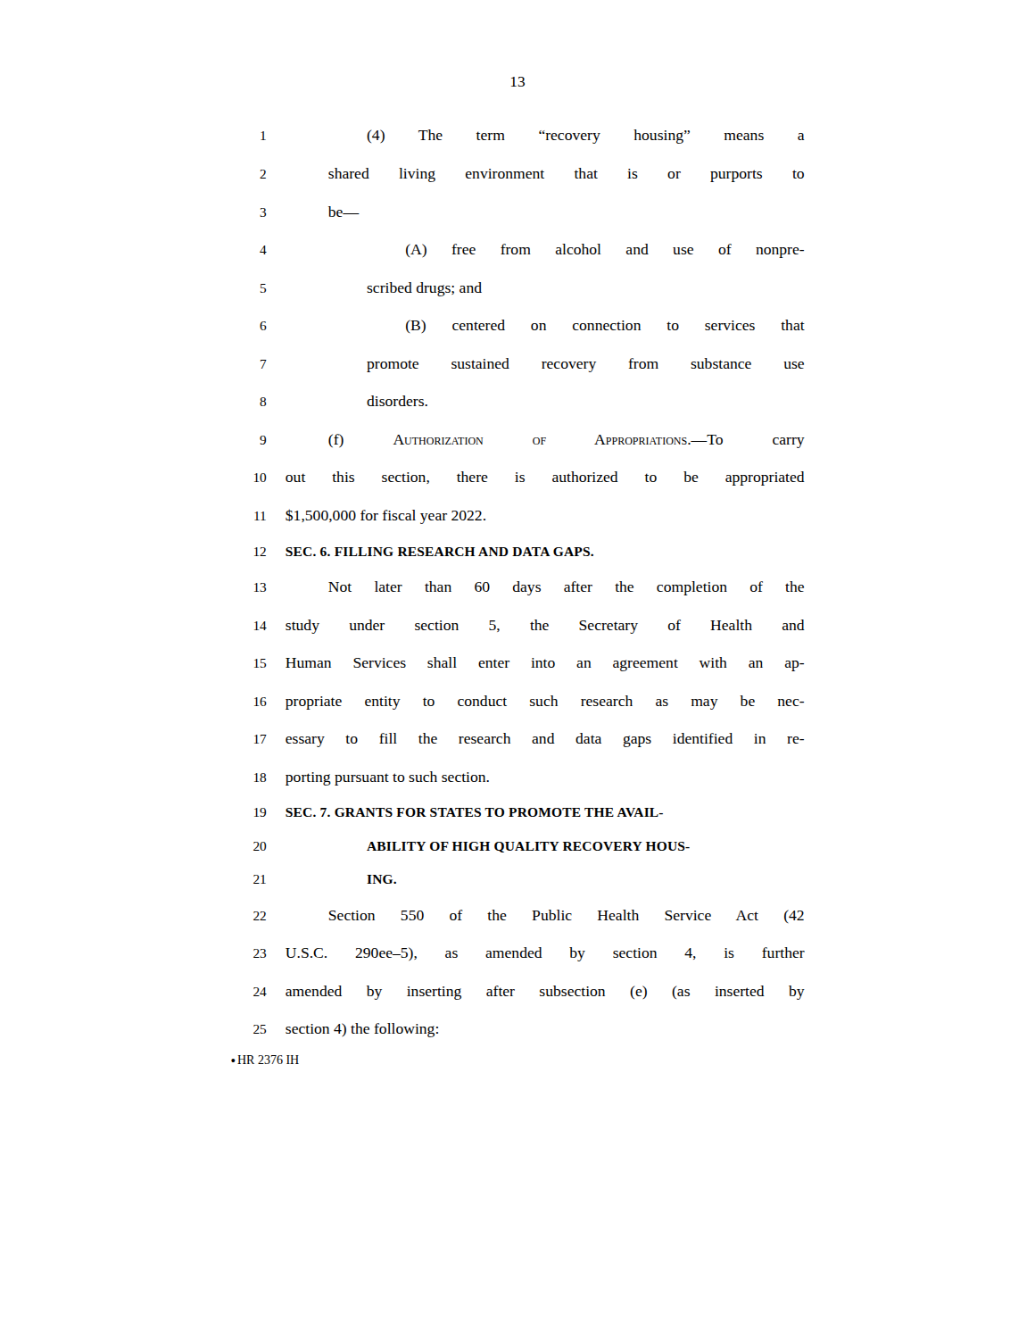13
1
(4) The term “recovery housing” means a
2
shared living environment that is or purports to
3
be—
4
(A) free from alcohol and use of nonpre-
5
scribed drugs; and
6
(B) centered on connection to services that
7
promote sustained recovery from substance use
8
disorders.
9
(f) Authorization of Appropriations.—To carry
10
out this section, there is authorized to be appropriated
11
$1,500,000 for fiscal year 2022.
12
SEC. 6. FILLING RESEARCH AND DATA GAPS.
13
Not later than 60 days after the completion of the
14
study under section 5, the Secretary of Health and
15
Human Services shall enter into an agreement with an ap-
16
propriate entity to conduct such research as may be nec-
17
essary to fill the research and data gaps identified in re-
18
porting pursuant to such section.
19
SEC. 7. GRANTS FOR STATES TO PROMOTE THE AVAIL-
20
ABILITY OF HIGH QUALITY RECOVERY HOUS-
21
ING.
22
Section 550 of the Public Health Service Act (42
23
U.S.C. 290ee–5), as amended by section 4, is further
24
amended by inserting after subsection (e) (as inserted by
25
section 4) the following:
•HR 2376 IH